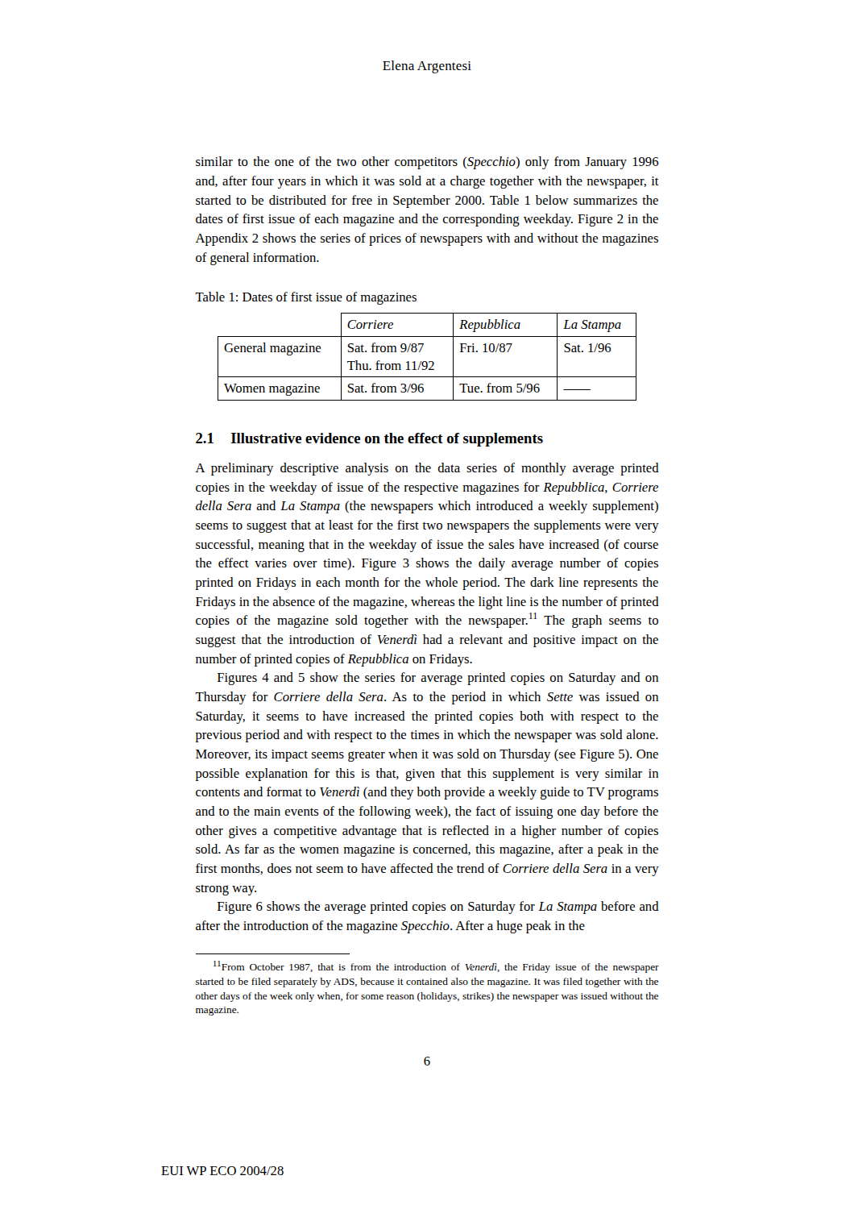Elena Argentesi
similar to the one of the two other competitors (Specchio) only from January 1996 and, after four years in which it was sold at a charge together with the newspaper, it started to be distributed for free in September 2000. Table 1 below summarizes the dates of first issue of each magazine and the corresponding weekday. Figure 2 in the Appendix 2 shows the series of prices of newspapers with and without the magazines of general information.
Table 1: Dates of first issue of magazines
| | Corriere | Repubblica | La Stampa |
| General magazine | Sat. from 9/87 Thu. from 11/92 | Fri. 10/87 | Sat. 1/96 |
| Women magazine | Sat. from 3/96 | Tue. from 5/96 | —— |
2.1 Illustrative evidence on the effect of supplements
A preliminary descriptive analysis on the data series of monthly average printed copies in the weekday of issue of the respective magazines for Repubblica, Corriere della Sera and La Stampa (the newspapers which introduced a weekly supplement) seems to suggest that at least for the first two newspapers the supplements were very successful, meaning that in the weekday of issue the sales have increased (of course the effect varies over time). Figure 3 shows the daily average number of copies printed on Fridays in each month for the whole period. The dark line represents the Fridays in the absence of the magazine, whereas the light line is the number of printed copies of the magazine sold together with the newspaper.11 The graph seems to suggest that the introduction of Venerdì had a relevant and positive impact on the number of printed copies of Repubblica on Fridays.
Figures 4 and 5 show the series for average printed copies on Saturday and on Thursday for Corriere della Sera. As to the period in which Sette was issued on Saturday, it seems to have increased the printed copies both with respect to the previous period and with respect to the times in which the newspaper was sold alone. Moreover, its impact seems greater when it was sold on Thursday (see Figure 5). One possible explanation for this is that, given that this supplement is very similar in contents and format to Venerdì (and they both provide a weekly guide to TV programs and to the main events of the following week), the fact of issuing one day before the other gives a competitive advantage that is reflected in a higher number of copies sold. As far as the women magazine is concerned, this magazine, after a peak in the first months, does not seem to have affected the trend of Corriere della Sera in a very strong way.
Figure 6 shows the average printed copies on Saturday for La Stampa before and after the introduction of the magazine Specchio. After a huge peak in the
11From October 1987, that is from the introduction of Venerdì, the Friday issue of the newspaper started to be filed separately by ADS, because it contained also the magazine. It was filed together with the other days of the week only when, for some reason (holidays, strikes) the newspaper was issued without the magazine.
6
EUI WP ECO 2004/28